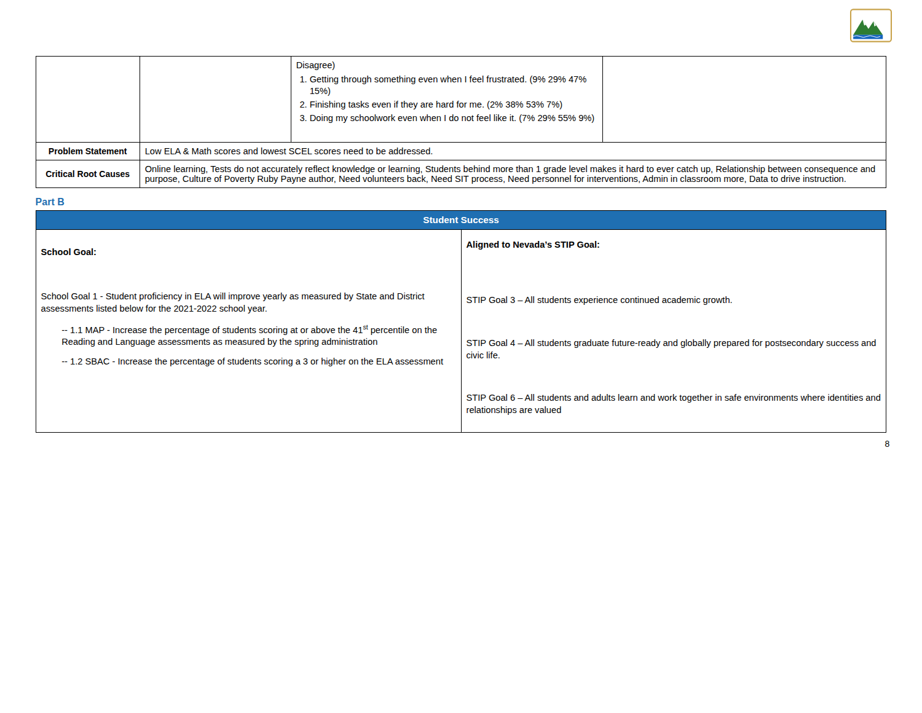| | | Disagree) Getting through something even when I feel frustrated. (9% 29% 47% 15%) Finishing tasks even if they are hard for me. (2% 38% 53% 7%) Doing my schoolwork even when I do not feel like it. (7% 29% 55% 9%) | |
| Problem Statement | Low ELA & Math scores and lowest SCEL scores need to be addressed. |
| Critical Root Causes | Online learning, Tests do not accurately reflect knowledge or learning, Students behind more than 1 grade level makes it hard to ever catch up, Relationship between consequence and purpose, Culture of Poverty Ruby Payne author, Need volunteers back, Need SIT process, Need personnel for interventions, Admin in classroom more, Data to drive instruction. |
Part B
| Student Success |
| School Goal: School Goal 1 - Student proficiency in ELA will improve yearly as measured by State and District assessments listed below for the 2021-2022 school year. -- 1.1 MAP - Increase the percentage of students scoring at or above the 41 st percentile on the Reading and Language assessments as measured by the spring administration -- 1.2 SBAC - Increase the percentage of students scoring a 3 or higher on the ELA assessment | Aligned to Nevada’s STIP Goal: STIP Goal 3 – All students experience continued academic growth. STIP Goal 4 – All students graduate future-ready and globally prepared for postsecondary success and civic life. STIP Goal 6 – All students and adults learn and work together in safe environments where identities and relationships are valued |
8